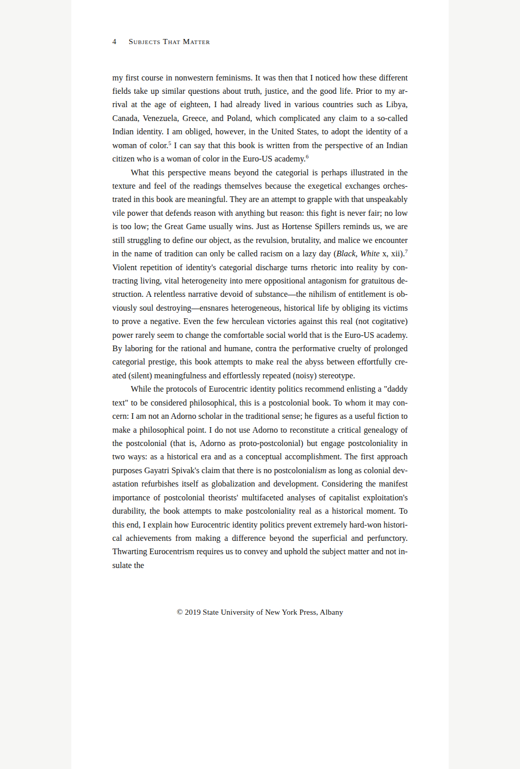4 Subjects That Matter
my first course in nonwestern feminisms. It was then that I noticed how these different fields take up similar questions about truth, justice, and the good life. Prior to my arrival at the age of eighteen, I had already lived in various countries such as Libya, Canada, Venezuela, Greece, and Poland, which complicated any claim to a so-called Indian identity. I am obliged, however, in the United States, to adopt the identity of a woman of color.5 I can say that this book is written from the perspective of an Indian citizen who is a woman of color in the Euro-US academy.6
What this perspective means beyond the categorial is perhaps illustrated in the texture and feel of the readings themselves because the exegetical exchanges orchestrated in this book are meaningful. They are an attempt to grapple with that unspeakably vile power that defends reason with anything but reason: this fight is never fair; no low is too low; the Great Game usually wins. Just as Hortense Spillers reminds us, we are still struggling to define our object, as the revulsion, brutality, and malice we encounter in the name of tradition can only be called racism on a lazy day (Black, White x, xii).7 Violent repetition of identity's categorial discharge turns rhetoric into reality by contracting living, vital heterogeneity into mere oppositional antagonism for gratuitous destruction. A relentless narrative devoid of substance—the nihilism of entitlement is obviously soul destroying—ensnares heterogeneous, historical life by obliging its victims to prove a negative. Even the few herculean victories against this real (not cogitative) power rarely seem to change the comfortable social world that is the Euro-US academy. By laboring for the rational and humane, contra the performative cruelty of prolonged categorial prestige, this book attempts to make real the abyss between effortfully created (silent) meaningfulness and effortlessly repeated (noisy) stereotype.
While the protocols of Eurocentric identity politics recommend enlisting a "daddy text" to be considered philosophical, this is a postcolonial book. To whom it may concern: I am not an Adorno scholar in the traditional sense; he figures as a useful fiction to make a philosophical point. I do not use Adorno to reconstitute a critical genealogy of the postcolonial (that is, Adorno as proto-postcolonial) but engage postcoloniality in two ways: as a historical era and as a conceptual accomplishment. The first approach purposes Gayatri Spivak's claim that there is no postcolonialism as long as colonial devastation refurbishes itself as globalization and development. Considering the manifest importance of postcolonial theorists' multifaceted analyses of capitalist exploitation's durability, the book attempts to make postcoloniality real as a historical moment. To this end, I explain how Eurocentric identity politics prevent extremely hard-won historical achievements from making a difference beyond the superficial and perfunctory. Thwarting Eurocentrism requires us to convey and uphold the subject matter and not insulate the
© 2019 State University of New York Press, Albany